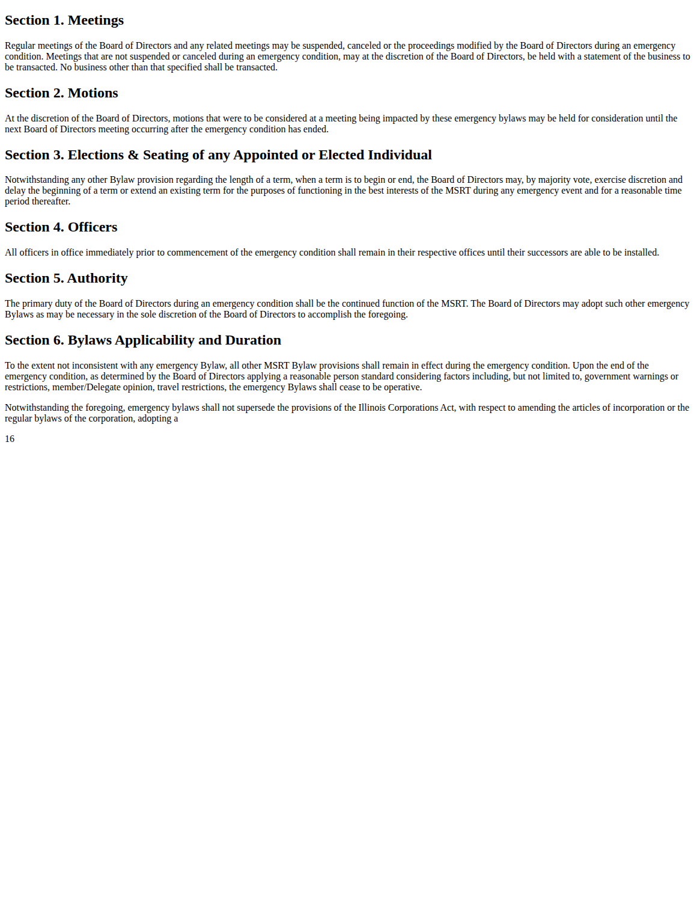Section 1. Meetings
Regular meetings of the Board of Directors and any related meetings may be suspended, canceled or the proceedings modified by the Board of Directors during an emergency condition. Meetings that are not suspended or canceled during an emergency condition, may at the discretion of the Board of Directors, be held with a statement of the business to be transacted. No business other than that specified shall be transacted.
Section 2. Motions
At the discretion of the Board of Directors, motions that were to be considered at a meeting being impacted by these emergency bylaws may be held for consideration until the next Board of Directors meeting occurring after the emergency condition has ended.
Section 3. Elections & Seating of any Appointed or Elected Individual
Notwithstanding any other Bylaw provision regarding the length of a term, when a term is to begin or end, the Board of Directors may, by majority vote, exercise discretion and delay the beginning of a term or extend an existing term for the purposes of functioning in the best interests of the MSRT during any emergency event and for a reasonable time period thereafter.
Section 4. Officers
All officers in office immediately prior to commencement of the emergency condition shall remain in their respective offices until their successors are able to be installed.
Section 5. Authority
The primary duty of the Board of Directors during an emergency condition shall be the continued function of the MSRT. The Board of Directors may adopt such other emergency Bylaws as may be necessary in the sole discretion of the Board of Directors to accomplish the foregoing.
Section 6. Bylaws Applicability and Duration
To the extent not inconsistent with any emergency Bylaw, all other MSRT Bylaw provisions shall remain in effect during the emergency condition. Upon the end of the emergency condition, as determined by the Board of Directors applying a reasonable person standard considering factors including, but not limited to, government warnings or restrictions, member/Delegate opinion, travel restrictions, the emergency Bylaws shall cease to be operative.
Notwithstanding the foregoing, emergency bylaws shall not supersede the provisions of the Illinois Corporations Act, with respect to amending the articles of incorporation or the regular bylaws of the corporation, adopting a
16